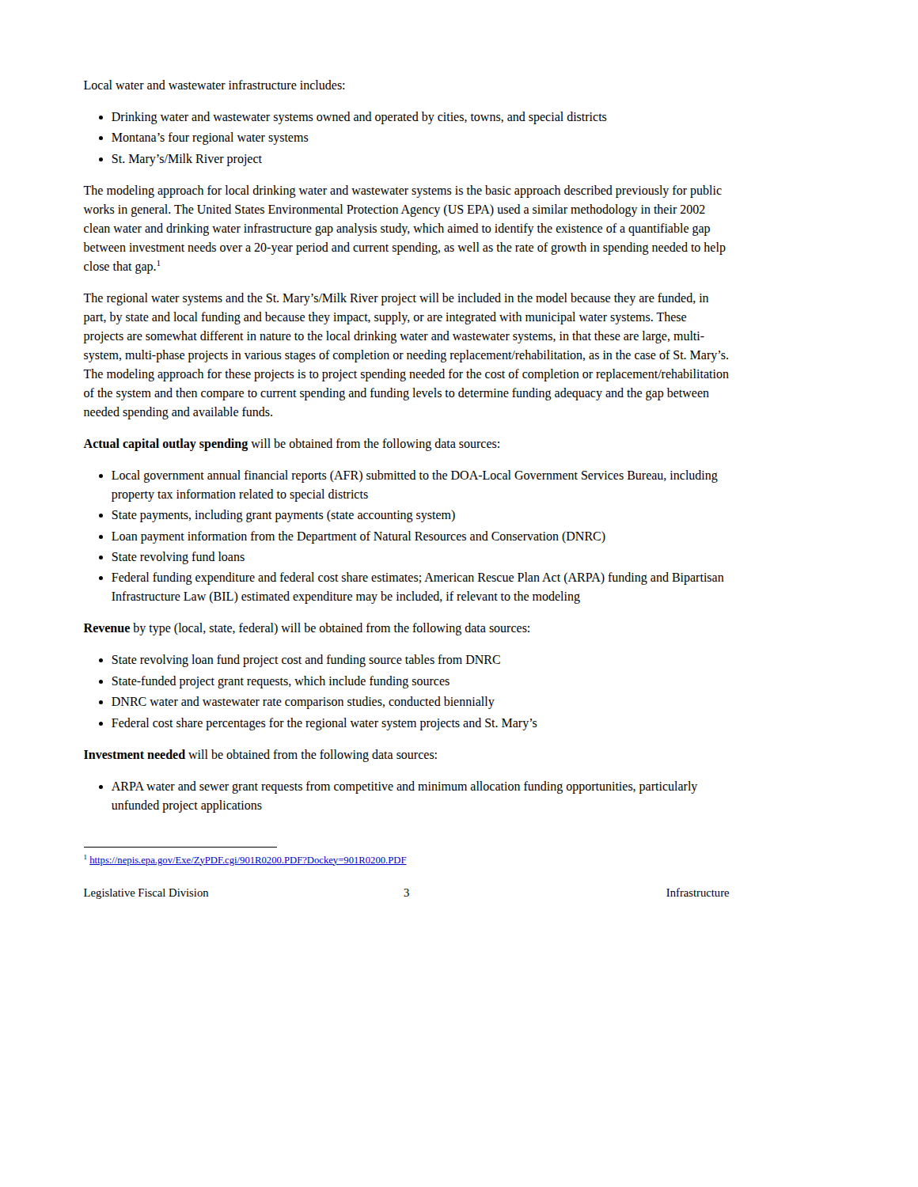Local water and wastewater infrastructure includes:
Drinking water and wastewater systems owned and operated by cities, towns, and special districts
Montana’s four regional water systems
St. Mary’s/Milk River project
The modeling approach for local drinking water and wastewater systems is the basic approach described previously for public works in general. The United States Environmental Protection Agency (US EPA) used a similar methodology in their 2002 clean water and drinking water infrastructure gap analysis study, which aimed to identify the existence of a quantifiable gap between investment needs over a 20-year period and current spending, as well as the rate of growth in spending needed to help close that gap.1
The regional water systems and the St. Mary’s/Milk River project will be included in the model because they are funded, in part, by state and local funding and because they impact, supply, or are integrated with municipal water systems. These projects are somewhat different in nature to the local drinking water and wastewater systems, in that these are large, multi-system, multi-phase projects in various stages of completion or needing replacement/rehabilitation, as in the case of St. Mary’s. The modeling approach for these projects is to project spending needed for the cost of completion or replacement/rehabilitation of the system and then compare to current spending and funding levels to determine funding adequacy and the gap between needed spending and available funds.
Actual capital outlay spending will be obtained from the following data sources:
Local government annual financial reports (AFR) submitted to the DOA-Local Government Services Bureau, including property tax information related to special districts
State payments, including grant payments (state accounting system)
Loan payment information from the Department of Natural Resources and Conservation (DNRC)
State revolving fund loans
Federal funding expenditure and federal cost share estimates; American Rescue Plan Act (ARPA) funding and Bipartisan Infrastructure Law (BIL) estimated expenditure may be included, if relevant to the modeling
Revenue by type (local, state, federal) will be obtained from the following data sources:
State revolving loan fund project cost and funding source tables from DNRC
State-funded project grant requests, which include funding sources
DNRC water and wastewater rate comparison studies, conducted biennially
Federal cost share percentages for the regional water system projects and St. Mary’s
Investment needed will be obtained from the following data sources:
ARPA water and sewer grant requests from competitive and minimum allocation funding opportunities, particularly unfunded project applications
1 https://nepis.epa.gov/Exe/ZyPDF.cgi/901R0200.PDF?Dockey=901R0200.PDF
Legislative Fiscal Division
3
Infrastructure